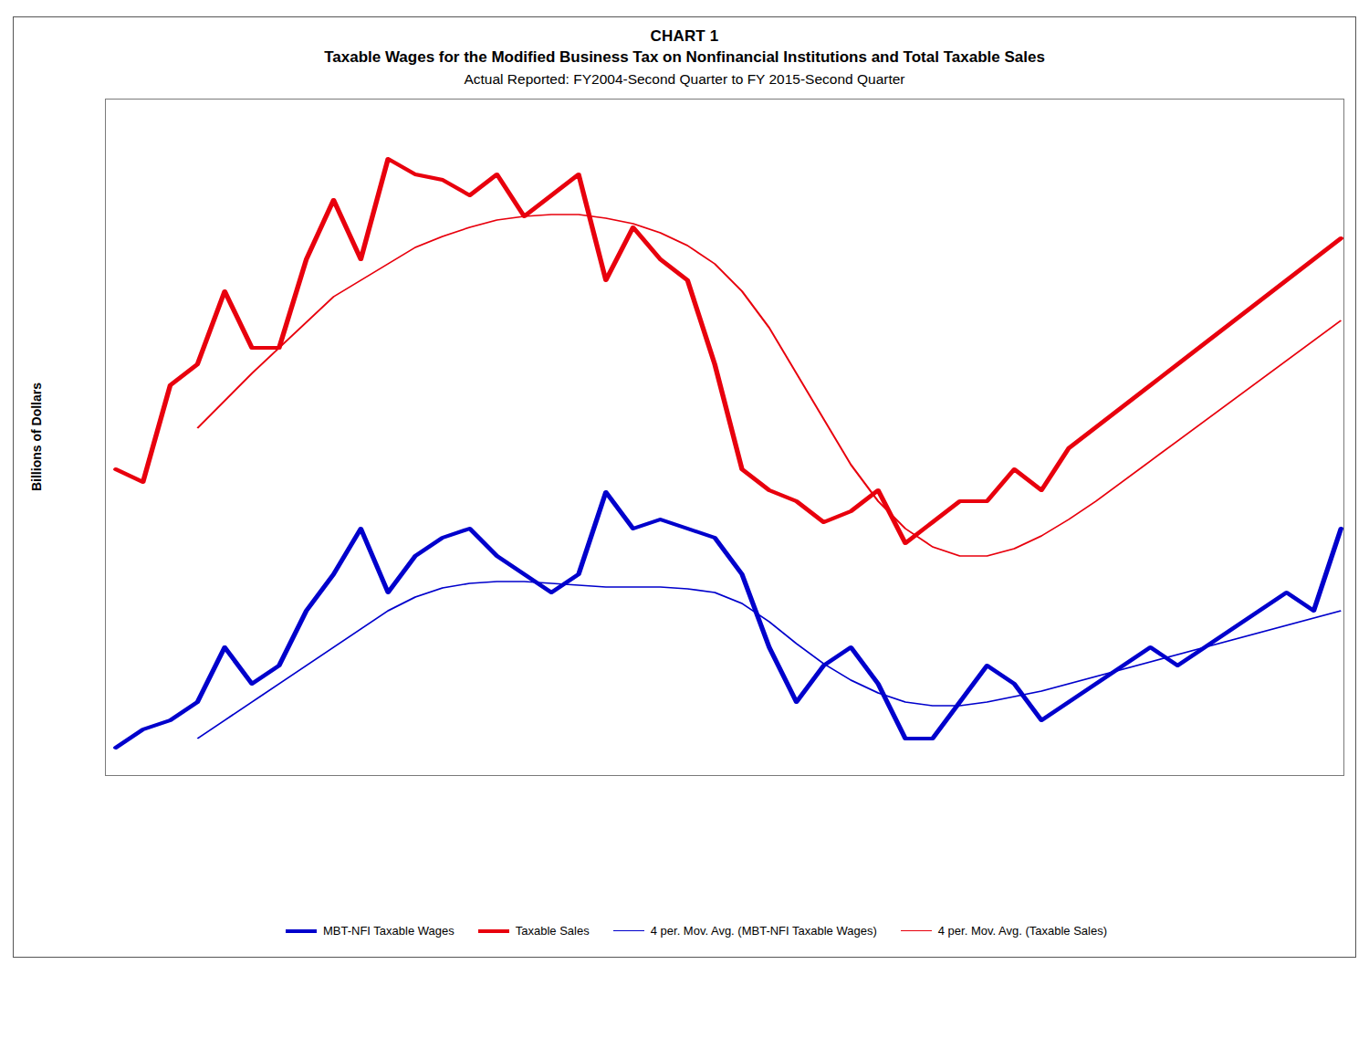CHART 1
Taxable Wages for the Modified Business Tax on Nonfinancial Institutions and Total Taxable Sales
Actual Reported: FY2004-Second Quarter to FY 2015-Second Quarter
Billions of Dollars
MBT-NFI Taxable Wages
Taxable Sales
4 per. Mov. Avg. (MBT-NFI Taxable Wages)
4 per. Mov. Avg. (Taxable Sales)